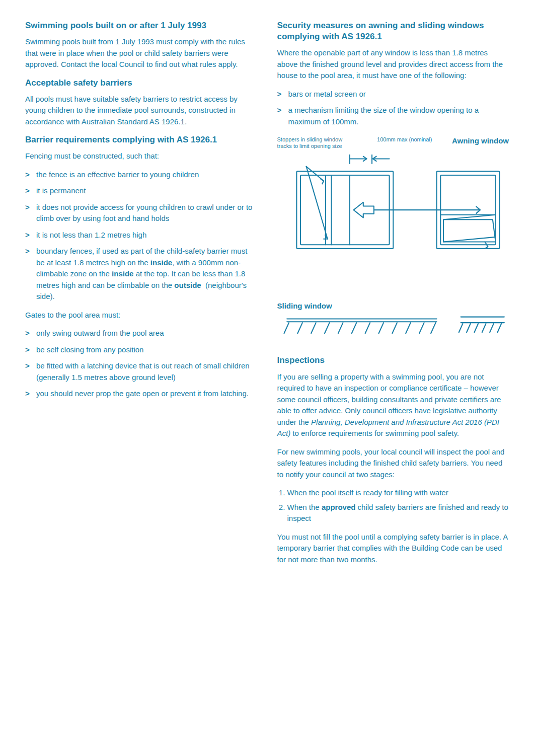Swimming pools built on or after 1 July 1993
Swimming pools built from 1 July 1993 must comply with the rules that were in place when the pool or child safety barriers were approved. Contact the local Council to find out what rules apply.
Acceptable safety barriers
All pools must have suitable safety barriers to restrict access by young children to the immediate pool surrounds, constructed in accordance with Australian Standard AS 1926.1.
Barrier requirements complying with AS 1926.1
Fencing must be constructed, such that:
the fence is an effective barrier to young children
it is permanent
it does not provide access for young children to crawl under or to climb over by using foot and hand holds
it is not less than 1.2 metres high
boundary fences, if used as part of the child-safety barrier must be at least 1.8 metres high on the inside, with a 900mm non-climbable zone on the inside at the top. It can be less than 1.8 metres high and can be climbable on the outside (neighbour's side).
Gates to the pool area must:
only swing outward from the pool area
be self closing from any position
be fitted with a latching device that is out reach of small children (generally 1.5 metres above ground level)
you should never prop the gate open or prevent it from latching.
Security measures on awning and sliding windows complying with AS 1926.1
Where the openable part of any window is less than 1.8 metres above the finished ground level and provides direct access from the house to the pool area, it must have one of the following:
bars or metal screen or
a mechanism limiting the size of the window opening to a maximum of 100mm.
Stoppers in sliding window
tracks to limit opening size
100mm max (nominal)
Awning window
Sliding window
Inspections
If you are selling a property with a swimming pool, you are not required to have an inspection or compliance certificate – however some council officers, building consultants and private certifiers are able to offer advice. Only council officers have legislative authority under the Planning, Development and Infrastructure Act 2016 (PDI Act) to enforce requirements for swimming pool safety.
For new swimming pools, your local council will inspect the pool and safety features including the finished child safety barriers. You need to notify your council at two stages:
When the pool itself is ready for filling with water
When the approved child safety barriers are finished and ready to inspect
You must not fill the pool until a complying safety barrier is in place. A temporary barrier that complies with the Building Code can be used for not more than two months.